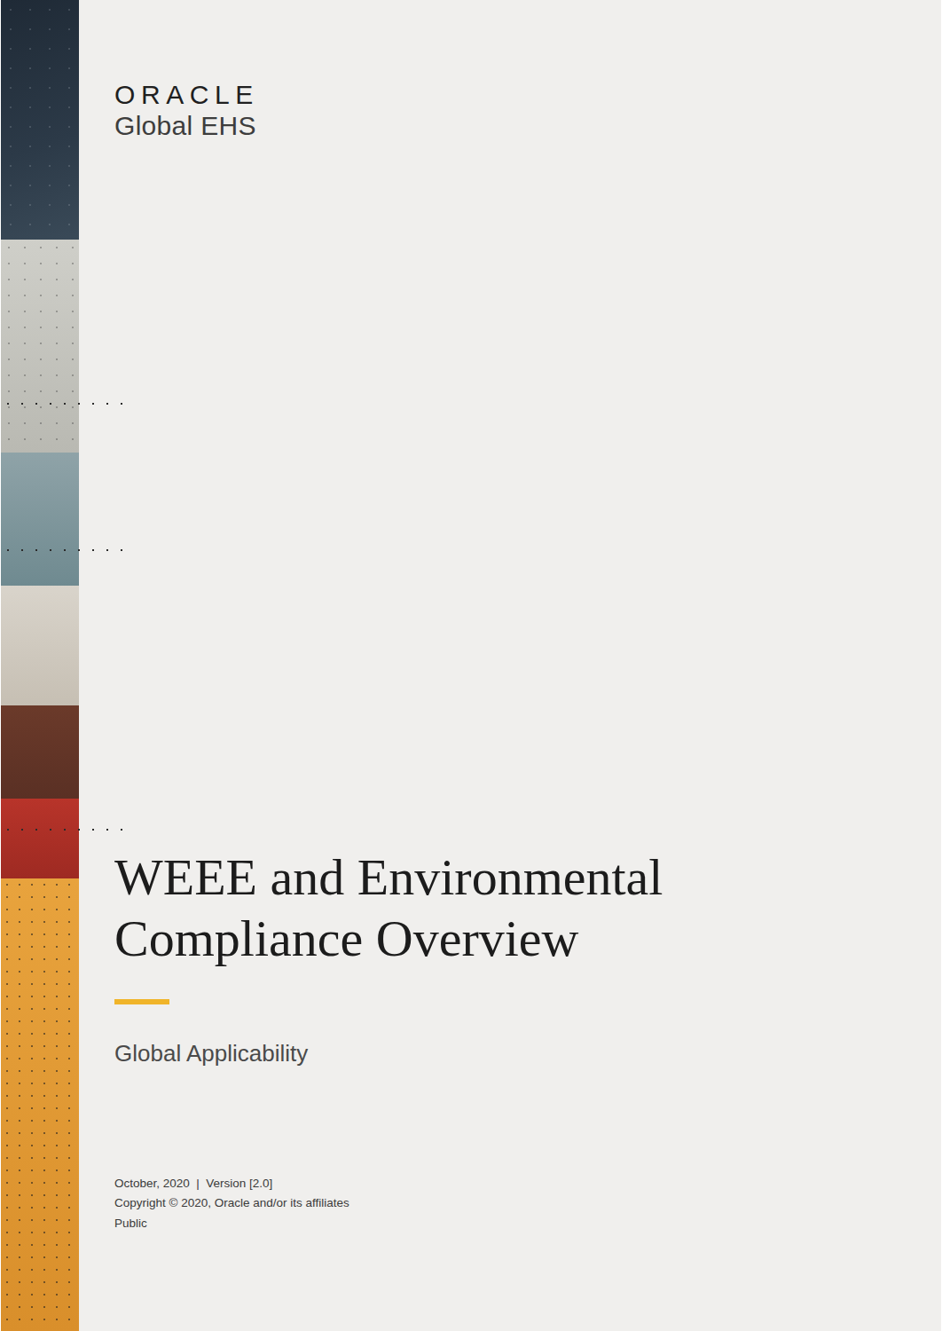ORACLE
Global EHS
WEEE and Environmental Compliance Overview
Global Applicability
October, 2020 | Version [2.0]
Copyright © 2020, Oracle and/or its affiliates
Public